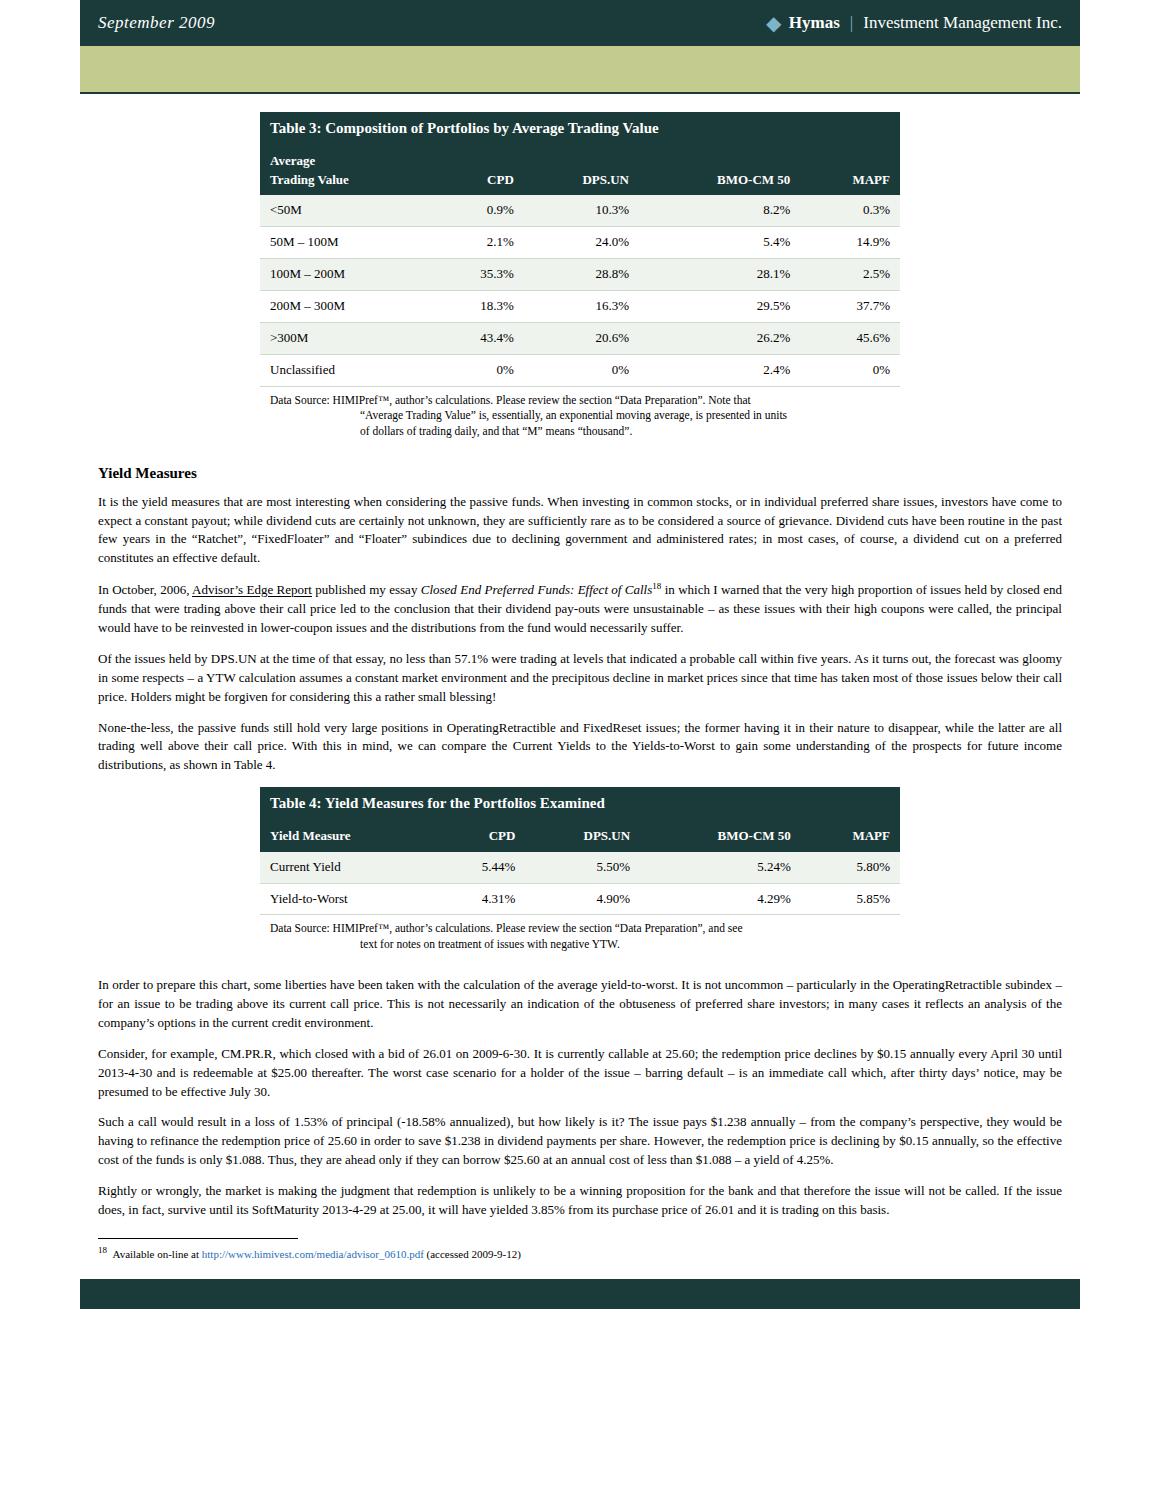September 2009
◆ Hymas | Investment Management Inc.
Table 3: Composition of Portfolios by Average Trading Value
| Average Trading Value | CPD | DPS.UN | BMO-CM 50 | MAPF |
| --- | --- | --- | --- | --- |
| <50M | 0.9% | 10.3% | 8.2% | 0.3% |
| 50M – 100M | 2.1% | 24.0% | 5.4% | 14.9% |
| 100M – 200M | 35.3% | 28.8% | 28.1% | 2.5% |
| 200M – 300M | 18.3% | 16.3% | 29.5% | 37.7% |
| >300M | 43.4% | 20.6% | 26.2% | 45.6% |
| Unclassified | 0% | 0% | 2.4% | 0% |
| Data Source: HIMIPref™, author’s calculations. Please review the section “Data Preparation”. Note that “Average Trading Value” is, essentially, an exponential moving average, is presented in units of dollars of trading daily, and that “M” means “thousand”. |
Yield Measures
It is the yield measures that are most interesting when considering the passive funds. When investing in common stocks, or in individual preferred share issues, investors have come to expect a constant payout; while dividend cuts are certainly not unknown, they are sufficiently rare as to be considered a source of grievance. Dividend cuts have been routine in the past few years in the “Ratchet”, “FixedFloater” and “Floater” subindices due to declining government and administered rates; in most cases, of course, a dividend cut on a preferred constitutes an effective default.
In October, 2006, Advisor’s Edge Report published my essay Closed End Preferred Funds: Effect of Calls18 in which I warned that the very high proportion of issues held by closed end funds that were trading above their call price led to the conclusion that their dividend pay-outs were unsustainable – as these issues with their high coupons were called, the principal would have to be reinvested in lower-coupon issues and the distributions from the fund would necessarily suffer.
Of the issues held by DPS.UN at the time of that essay, no less than 57.1% were trading at levels that indicated a probable call within five years. As it turns out, the forecast was gloomy in some respects – a YTW calculation assumes a constant market environment and the precipitous decline in market prices since that time has taken most of those issues below their call price. Holders might be forgiven for considering this a rather small blessing!
None-the-less, the passive funds still hold very large positions in OperatingRetractible and FixedReset issues; the former having it in their nature to disappear, while the latter are all trading well above their call price. With this in mind, we can compare the Current Yields to the Yields-to-Worst to gain some understanding of the prospects for future income distributions, as shown in Table 4.
Table 4: Yield Measures for the Portfolios Examined
| Yield Measure | CPD | DPS.UN | BMO-CM 50 | MAPF |
| --- | --- | --- | --- | --- |
| Current Yield | 5.44% | 5.50% | 5.24% | 5.80% |
| Yield-to-Worst | 4.31% | 4.90% | 4.29% | 5.85% |
| Data Source: HIMIPref™, author’s calculations. Please review the section “Data Preparation”, and see text for notes on treatment of issues with negative YTW. |
In order to prepare this chart, some liberties have been taken with the calculation of the average yield-to-worst. It is not uncommon – particularly in the OperatingRetractible subindex – for an issue to be trading above its current call price. This is not necessarily an indication of the obtuseness of preferred share investors; in many cases it reflects an analysis of the company’s options in the current credit environment.
Consider, for example, CM.PR.R, which closed with a bid of 26.01 on 2009-6-30. It is currently callable at 25.60; the redemption price declines by $0.15 annually every April 30 until 2013-4-30 and is redeemable at $25.00 thereafter. The worst case scenario for a holder of the issue – barring default – is an immediate call which, after thirty days’ notice, may be presumed to be effective July 30.
Such a call would result in a loss of 1.53% of principal (-18.58% annualized), but how likely is it? The issue pays $1.238 annually – from the company’s perspective, they would be having to refinance the redemption price of 25.60 in order to save $1.238 in dividend payments per share. However, the redemption price is declining by $0.15 annually, so the effective cost of the funds is only $1.088. Thus, they are ahead only if they can borrow $25.60 at an annual cost of less than $1.088 – a yield of 4.25%.
Rightly or wrongly, the market is making the judgment that redemption is unlikely to be a winning proposition for the bank and that therefore the issue will not be called. If the issue does, in fact, survive until its SoftMaturity 2013-4-29 at 25.00, it will have yielded 3.85% from its purchase price of 26.01 and it is trading on this basis.
18 Available on-line at http://www.himivest.com/media/advisor_0610.pdf (accessed 2009-9-12)